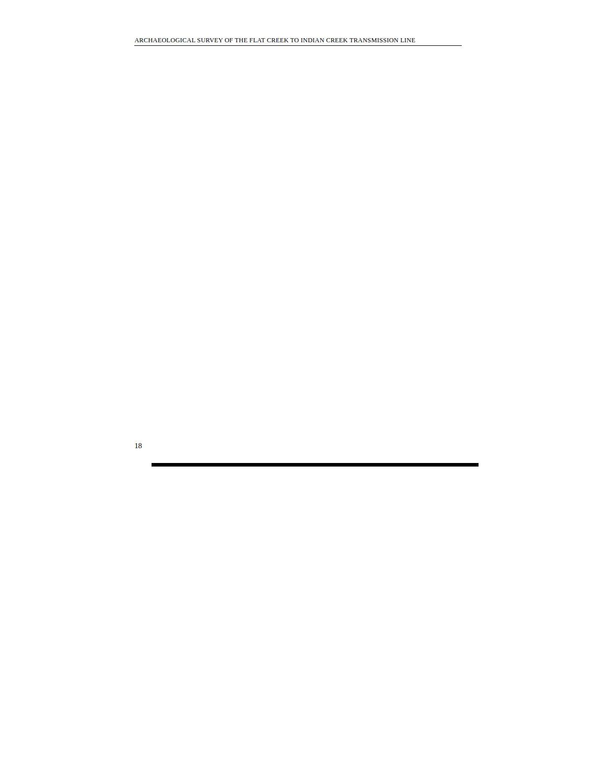Archaeological Survey of the Flat Creek to Indian Creek Transmission Line
18